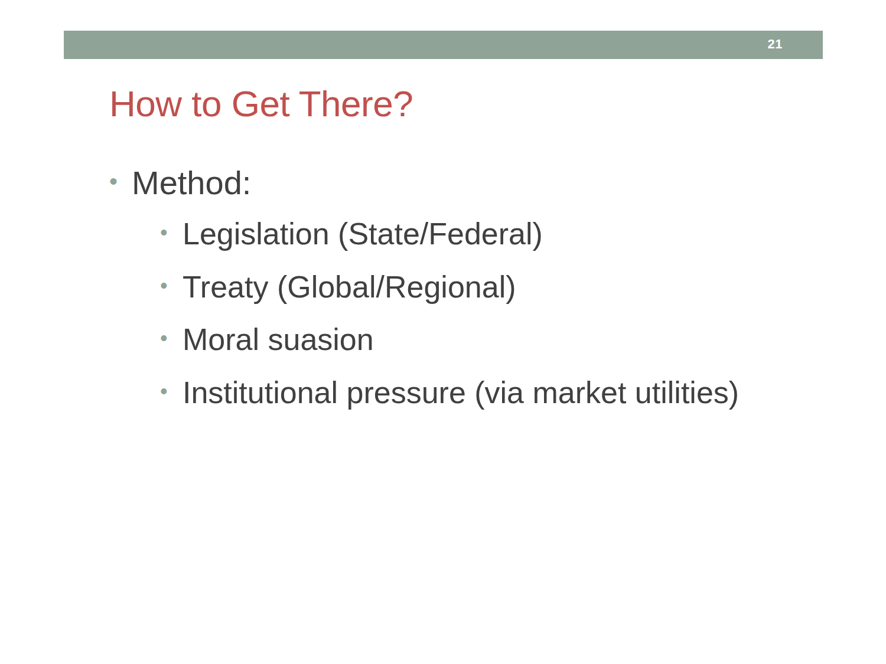21
How to Get There?
Method:
Legislation (State/Federal)
Treaty (Global/Regional)
Moral suasion
Institutional pressure (via market utilities)